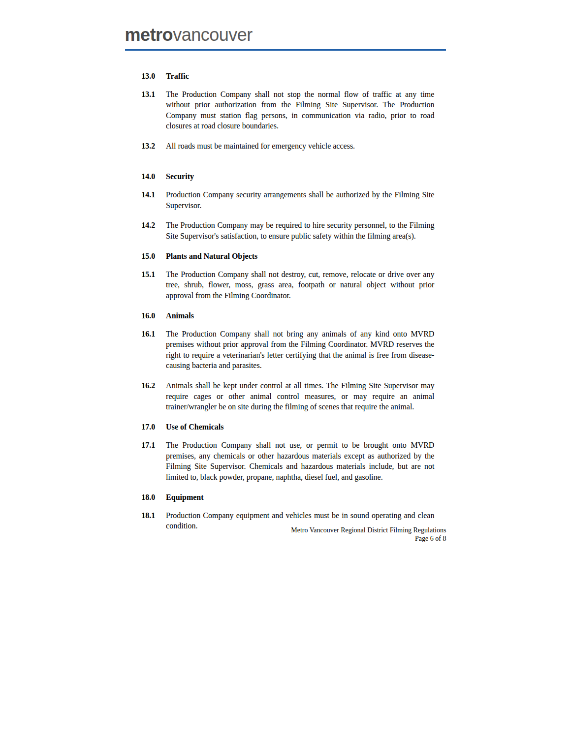metrovancouver
13.0 Traffic
13.1
The Production Company shall not stop the normal flow of traffic at any time without prior authorization from the Filming Site Supervisor. The Production Company must station flag persons, in communication via radio, prior to road closures at road closure boundaries.
13.2
All roads must be maintained for emergency vehicle access.
14.0 Security
14.1
Production Company security arrangements shall be authorized by the Filming Site Supervisor.
14.2
The Production Company may be required to hire security personnel, to the Filming Site Supervisor's satisfaction, to ensure public safety within the filming area(s).
15.0 Plants and Natural Objects
15.1
The Production Company shall not destroy, cut, remove, relocate or drive over any tree, shrub, flower, moss, grass area, footpath or natural object without prior approval from the Filming Coordinator.
16.0 Animals
16.1
The Production Company shall not bring any animals of any kind onto MVRD premises without prior approval from the Filming Coordinator. MVRD reserves the right to require a veterinarian's letter certifying that the animal is free from disease-causing bacteria and parasites.
16.2
Animals shall be kept under control at all times. The Filming Site Supervisor may require cages or other animal control measures, or may require an animal trainer/wrangler be on site during the filming of scenes that require the animal.
17.0 Use of Chemicals
17.1
The Production Company shall not use, or permit to be brought onto MVRD premises, any chemicals or other hazardous materials except as authorized by the Filming Site Supervisor. Chemicals and hazardous materials include, but are not limited to, black powder, propane, naphtha, diesel fuel, and gasoline.
18.0 Equipment
18.1
Production Company equipment and vehicles must be in sound operating and clean condition.
Metro Vancouver Regional District Filming Regulations
Page 6 of 8